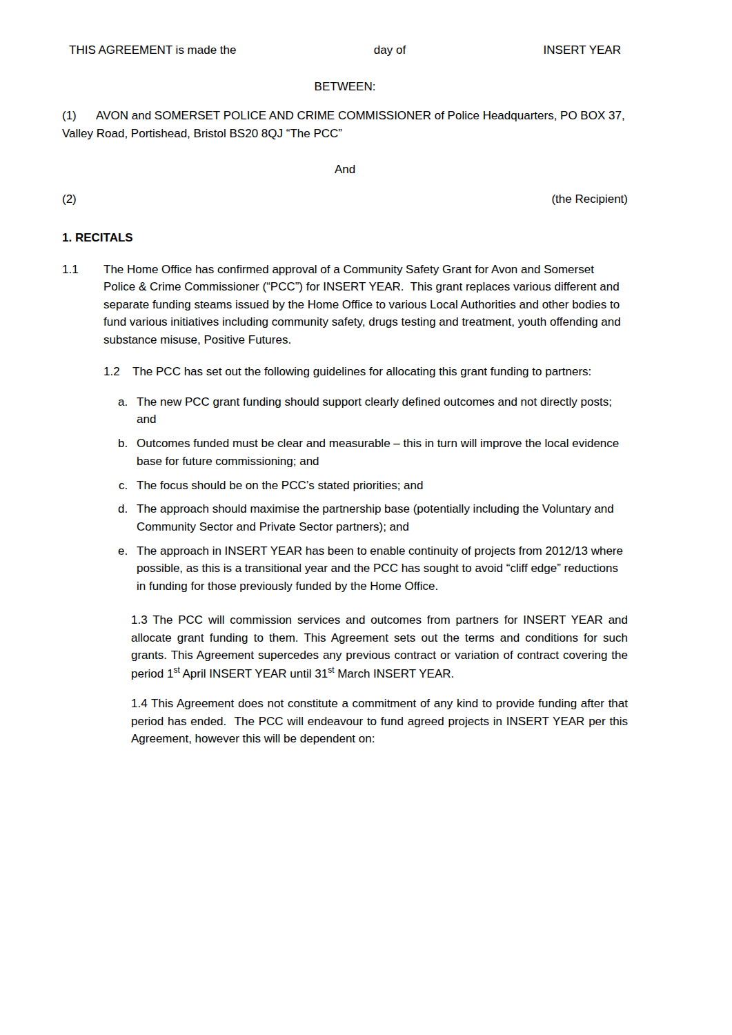THIS AGREEMENT is made the day of INSERT YEAR
BETWEEN:
(1) AVON and SOMERSET POLICE AND CRIME COMMISSIONER of Police Headquarters, PO BOX 37, Valley Road, Portishead, Bristol BS20 8QJ “The PCC”
And
(2) (the Recipient)
1. RECITALS
1.1
The Home Office has confirmed approval of a Community Safety Grant for Avon and Somerset Police & Crime Commissioner (“PCC”) for INSERT YEAR. This grant replaces various different and separate funding steams issued by the Home Office to various Local Authorities and other bodies to fund various initiatives including community safety, drugs testing and treatment, youth offending and substance misuse, Positive Futures.
1.2
The PCC has set out the following guidelines for allocating this grant funding to partners:
The new PCC grant funding should support clearly defined outcomes and not directly posts; and
Outcomes funded must be clear and measurable – this in turn will improve the local evidence base for future commissioning; and
The focus should be on the PCC’s stated priorities; and
The approach should maximise the partnership base (potentially including the Voluntary and Community Sector and Private Sector partners); and
The approach in INSERT YEAR has been to enable continuity of projects from 2012/13 where possible, as this is a transitional year and the PCC has sought to avoid “cliff edge” reductions in funding for those previously funded by the Home Office.
1.3 The PCC will commission services and outcomes from partners for INSERT YEAR and allocate grant funding to them. This Agreement sets out the terms and conditions for such grants. This Agreement supercedes any previous contract or variation of contract covering the period 1st April INSERT YEAR until 31st March INSERT YEAR.
1.4 This Agreement does not constitute a commitment of any kind to provide funding after that period has ended. The PCC will endeavour to fund agreed projects in INSERT YEAR per this Agreement, however this will be dependent on: